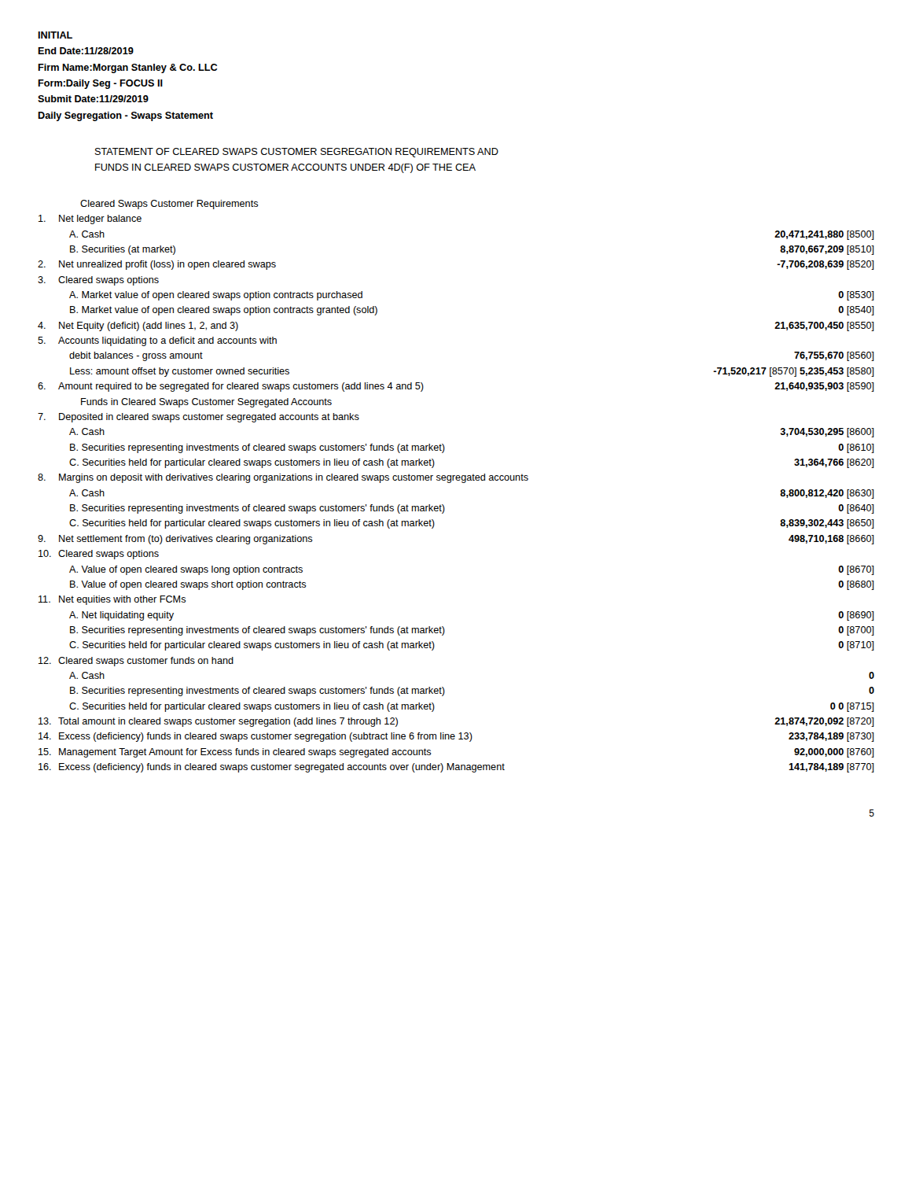INITIAL
End Date:11/28/2019
Firm Name:Morgan Stanley & Co. LLC
Form:Daily Seg - FOCUS II
Submit Date:11/29/2019
Daily Segregation - Swaps Statement
STATEMENT OF CLEARED SWAPS CUSTOMER SEGREGATION REQUIREMENTS AND
FUNDS IN CLEARED SWAPS CUSTOMER ACCOUNTS UNDER 4D(F) OF THE CEA
| | Cleared Swaps Customer Requirements | |
| 1. | Net ledger balance | |
| | A. Cash | 20,471,241,880 [8500] |
| | B. Securities (at market) | 8,870,667,209 [8510] |
| 2. | Net unrealized profit (loss) in open cleared swaps | -7,706,208,639 [8520] |
| 3. | Cleared swaps options | |
| | A. Market value of open cleared swaps option contracts purchased | 0 [8530] |
| | B. Market value of open cleared swaps option contracts granted (sold) | 0 [8540] |
| 4. | Net Equity (deficit) (add lines 1, 2, and 3) | 21,635,700,450 [8550] |
| 5. | Accounts liquidating to a deficit and accounts with | |
| | debit balances - gross amount | 76,755,670 [8560] |
| | Less: amount offset by customer owned securities | -71,520,217 [8570] 5,235,453 [8580] |
| 6. | Amount required to be segregated for cleared swaps customers (add lines 4 and 5) | 21,640,935,903 [8590] |
| | Funds in Cleared Swaps Customer Segregated Accounts | |
| 7. | Deposited in cleared swaps customer segregated accounts at banks | |
| | A. Cash | 3,704,530,295 [8600] |
| | B. Securities representing investments of cleared swaps customers' funds (at market) | 0 [8610] |
| | C. Securities held for particular cleared swaps customers in lieu of cash (at market) | 31,364,766 [8620] |
| 8. | Margins on deposit with derivatives clearing organizations in cleared swaps customer segregated accounts | |
| | A. Cash | 8,800,812,420 [8630] |
| | B. Securities representing investments of cleared swaps customers' funds (at market) | 0 [8640] |
| | C. Securities held for particular cleared swaps customers in lieu of cash (at market) | 8,839,302,443 [8650] |
| 9. | Net settlement from (to) derivatives clearing organizations | 498,710,168 [8660] |
| 10. | Cleared swaps options | |
| | A. Value of open cleared swaps long option contracts | 0 [8670] |
| | B. Value of open cleared swaps short option contracts | 0 [8680] |
| 11. | Net equities with other FCMs | |
| | A. Net liquidating equity | 0 [8690] |
| | B. Securities representing investments of cleared swaps customers' funds (at market) | 0 [8700] |
| | C. Securities held for particular cleared swaps customers in lieu of cash (at market) | 0 [8710] |
| 12. | Cleared swaps customer funds on hand | |
| | A. Cash | 0 |
| | B. Securities representing investments of cleared swaps customers' funds (at market) | 0 |
| | C. Securities held for particular cleared swaps customers in lieu of cash (at market) | 0 0 [8715] |
| 13. | Total amount in cleared swaps customer segregation (add lines 7 through 12) | 21,874,720,092 [8720] |
| 14. | Excess (deficiency) funds in cleared swaps customer segregation (subtract line 6 from line 13) | 233,784,189 [8730] |
| 15. | Management Target Amount for Excess funds in cleared swaps segregated accounts | 92,000,000 [8760] |
| 16. | Excess (deficiency) funds in cleared swaps customer segregated accounts over (under) Management | 141,784,189 [8770] |
5